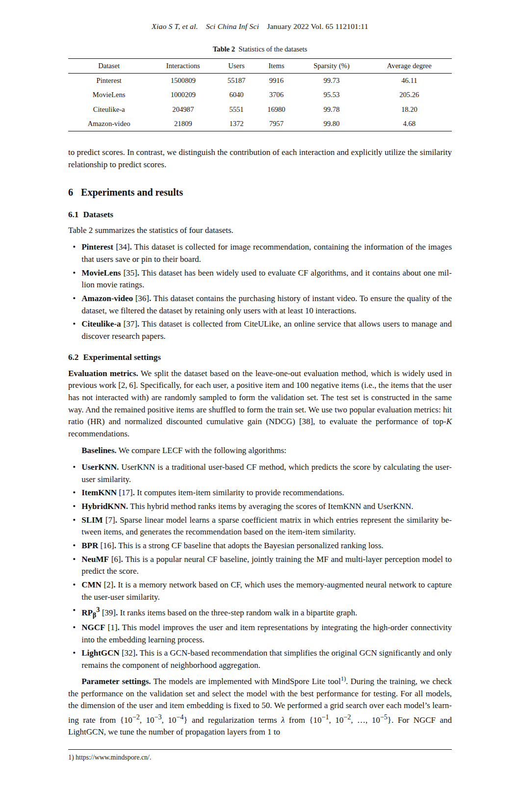Xiao S T, et al. Sci China Inf Sci January 2022 Vol. 65 112101:11
Table 2 Statistics of the datasets
| Dataset | Interactions | Users | Items | Sparsity (%) | Average degree |
| --- | --- | --- | --- | --- | --- |
| Pinterest | 1500809 | 55187 | 9916 | 99.73 | 46.11 |
| MovieLens | 1000209 | 6040 | 3706 | 95.53 | 205.26 |
| Citeulike-a | 204987 | 5551 | 16980 | 99.78 | 18.20 |
| Amazon-video | 21809 | 1372 | 7957 | 99.80 | 4.68 |
to predict scores. In contrast, we distinguish the contribution of each interaction and explicitly utilize the similarity relationship to predict scores.
6 Experiments and results
6.1 Datasets
Table 2 summarizes the statistics of four datasets.
Pinterest [34]. This dataset is collected for image recommendation, containing the information of the images that users save or pin to their board.
MovieLens [35]. This dataset has been widely used to evaluate CF algorithms, and it contains about one million movie ratings.
Amazon-video [36]. This dataset contains the purchasing history of instant video. To ensure the quality of the dataset, we filtered the dataset by retaining only users with at least 10 interactions.
Citeulike-a [37]. This dataset is collected from CiteULike, an online service that allows users to manage and discover research papers.
6.2 Experimental settings
Evaluation metrics. We split the dataset based on the leave-one-out evaluation method, which is widely used in previous work [2, 6]. Specifically, for each user, a positive item and 100 negative items (i.e., the items that the user has not interacted with) are randomly sampled to form the validation set. The test set is constructed in the same way. And the remained positive items are shuffled to form the train set. We use two popular evaluation metrics: hit ratio (HR) and normalized discounted cumulative gain (NDCG) [38], to evaluate the performance of top-K recommendations.
Baselines. We compare LECF with the following algorithms:
UserKNN. UserKNN is a traditional user-based CF method, which predicts the score by calculating the user-user similarity.
ItemKNN [17]. It computes item-item similarity to provide recommendations.
HybridKNN. This hybrid method ranks items by averaging the scores of ItemKNN and UserKNN.
SLIM [7]. Sparse linear model learns a sparse coefficient matrix in which entries represent the similarity between items, and generates the recommendation based on the item-item similarity.
BPR [16]. This is a strong CF baseline that adopts the Bayesian personalized ranking loss.
NeuMF [6]. This is a popular neural CF baseline, jointly training the MF and multi-layer perception model to predict the score.
CMN [2]. It is a memory network based on CF, which uses the memory-augmented neural network to capture the user-user similarity.
RPβ3 [39]. It ranks items based on the three-step random walk in a bipartite graph.
NGCF [1]. This model improves the user and item representations by integrating the high-order connectivity into the embedding learning process.
LightGCN [32]. This is a GCN-based recommendation that simplifies the original GCN significantly and only remains the component of neighborhood aggregation.
Parameter settings. The models are implemented with MindSpore Lite tool1). During the training, we check the performance on the validation set and select the model with the best performance for testing. For all models, the dimension of the user and item embedding is fixed to 50. We performed a grid search over each model’s learning rate from {10−2, 10−3, 10−4} and regularization terms λ from {10−1, 10−2, …, 10−5}. For NGCF and LightGCN, we tune the number of propagation layers from 1 to
1) https://www.mindspore.cn/.